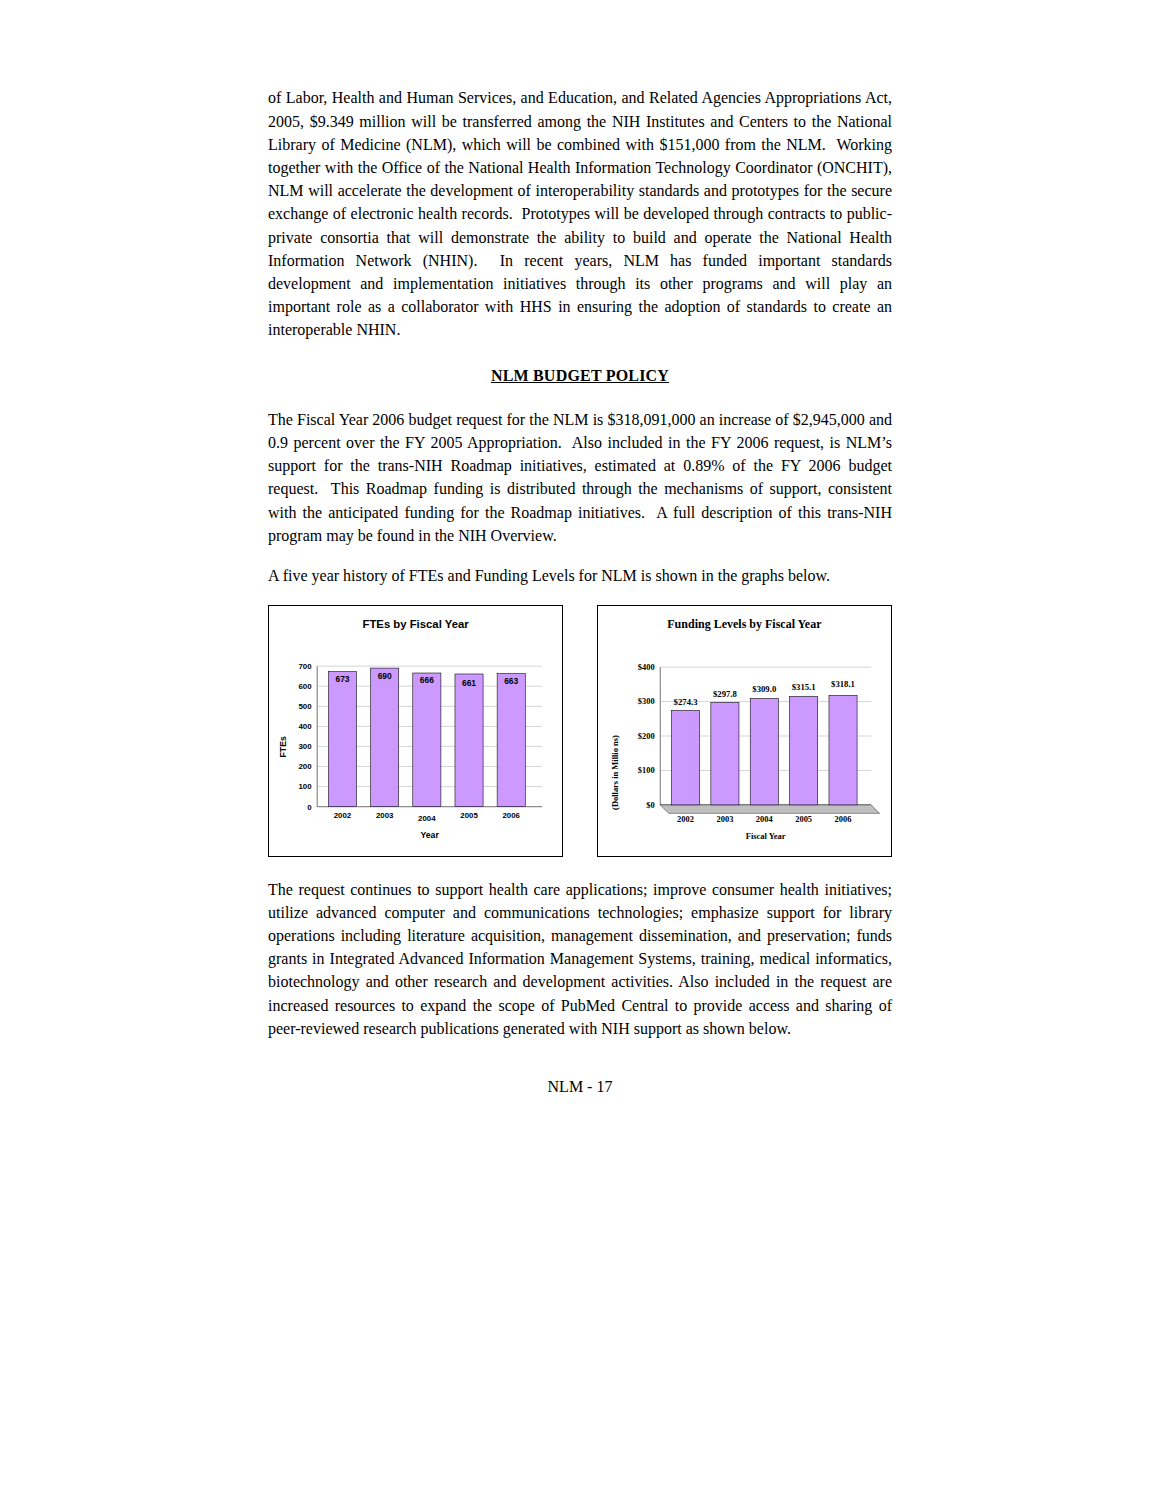of Labor, Health and Human Services, and Education, and Related Agencies Appropriations Act, 2005, $9.349 million will be transferred among the NIH Institutes and Centers to the National Library of Medicine (NLM), which will be combined with $151,000 from the NLM. Working together with the Office of the National Health Information Technology Coordinator (ONCHIT), NLM will accelerate the development of interoperability standards and prototypes for the secure exchange of electronic health records. Prototypes will be developed through contracts to public-private consortia that will demonstrate the ability to build and operate the National Health Information Network (NHIN). In recent years, NLM has funded important standards development and implementation initiatives through its other programs and will play an important role as a collaborator with HHS in ensuring the adoption of standards to create an interoperable NHIN.
NLM BUDGET POLICY
The Fiscal Year 2006 budget request for the NLM is $318,091,000 an increase of $2,945,000 and 0.9 percent over the FY 2005 Appropriation. Also included in the FY 2006 request, is NLM’s support for the trans-NIH Roadmap initiatives, estimated at 0.89% of the FY 2006 budget request. This Roadmap funding is distributed through the mechanisms of support, consistent with the anticipated funding for the Roadmap initiatives. A full description of this trans-NIH program may be found in the NIH Overview.
A five year history of FTEs and Funding Levels for NLM is shown in the graphs below.
FTEs by Fiscal Year
FTEs 700 600 500 400 300 200 100 0 673 690 666 661 663 2002 2003 2004 2005 2006 Year
Funding Levels by Fiscal Year
(Dollars in Millio ns) $400 $300 $200 $100 $0 $274.3 $297.8 $309.0 $315.1 $318.1 2002 2003 2004 2005 2006 Fiscal Year
The request continues to support health care applications; improve consumer health initiatives; utilize advanced computer and communications technologies; emphasize support for library operations including literature acquisition, management dissemination, and preservation; funds grants in Integrated Advanced Information Management Systems, training, medical informatics, biotechnology and other research and development activities. Also included in the request are increased resources to expand the scope of PubMed Central to provide access and sharing of peer-reviewed research publications generated with NIH support as shown below.
NLM - 17